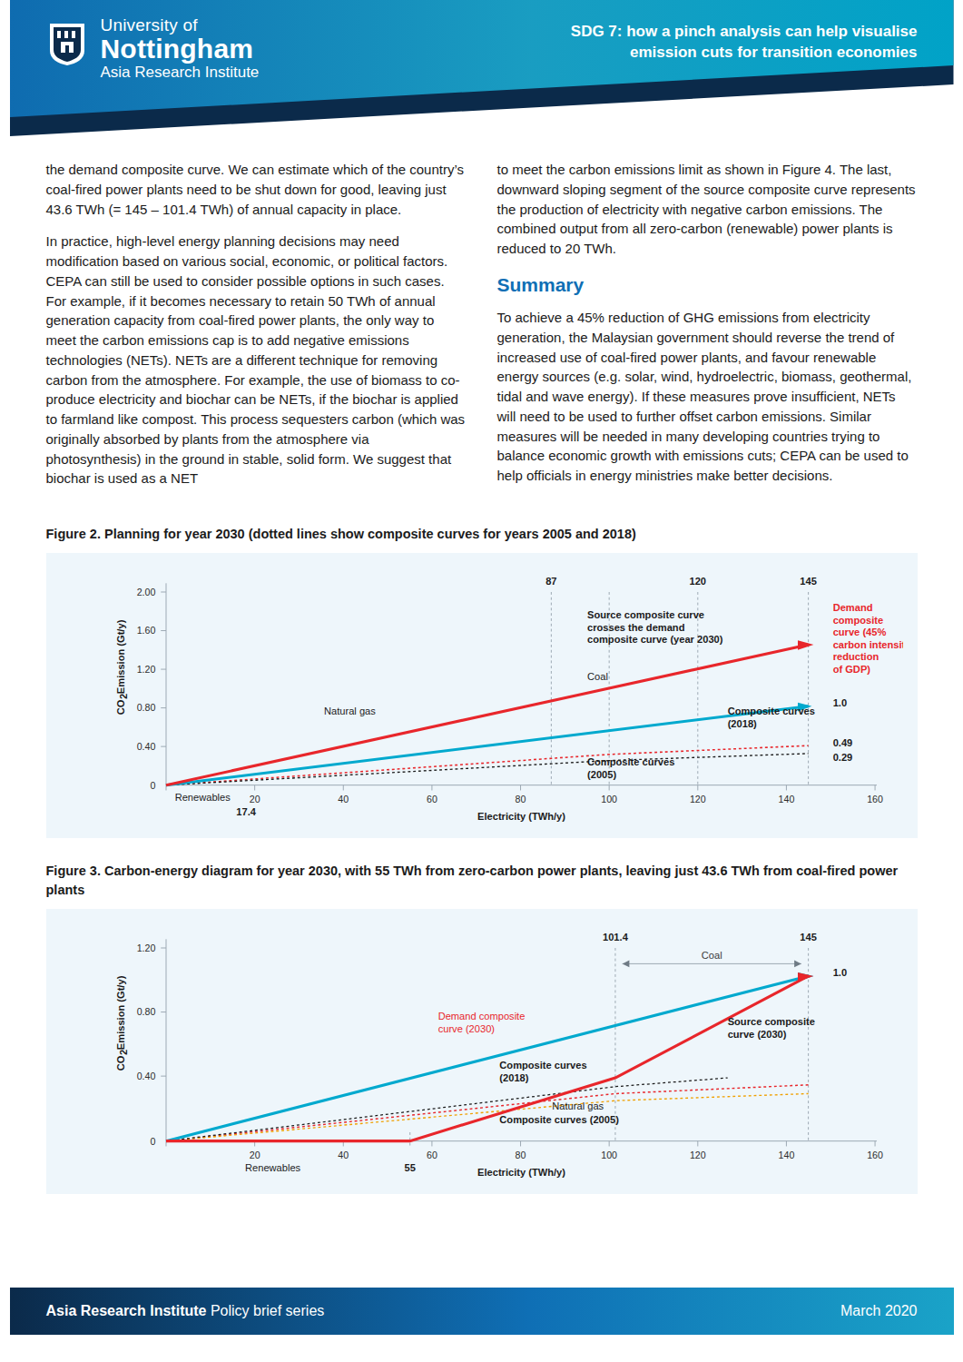University of
Nottingham
Asia Research Institute
SDG 7: how a pinch analysis can help visualise
emission cuts for transition economies
the demand composite curve. We can estimate which of the country’s coal-fired power plants need to be shut down for good, leaving just 43.6 TWh (= 145 – 101.4 TWh) of annual capacity in place.
In practice, high-level energy planning decisions may need modification based on various social, economic, or political factors. CEPA can still be used to consider possible options in such cases. For example, if it becomes necessary to retain 50 TWh of annual generation capacity from coal-fired power plants, the only way to meet the carbon emissions cap is to add negative emissions technologies (NETs). NETs are a different technique for removing carbon from the atmosphere. For example, the use of biomass to co-produce electricity and biochar can be NETs, if the biochar is applied to farmland like compost. This process sequesters carbon (which was originally absorbed by plants from the atmosphere via photosynthesis) in the ground in stable, solid form. We suggest that biochar is used as a NET
to meet the carbon emissions limit as shown in Figure 4. The last, downward sloping segment of the source composite curve represents the production of electricity with negative carbon emissions. The combined output from all zero-carbon (renewable) power plants is reduced to 20 TWh.
Summary
To achieve a 45% reduction of GHG emissions from electricity generation, the Malaysian government should reverse the trend of increased use of coal-fired power plants, and favour renewable energy sources (e.g. solar, wind, hydroelectric, biomass, geothermal, tidal and wave energy). If these measures prove insufficient, NETs will need to be used to further offset carbon emissions. Similar measures will be needed in many developing countries trying to balance economic growth with emissions cuts; CEPA can be used to help officials in energy ministries make better decisions.
Figure 2. Planning for year 2030 (dotted lines show composite curves for years 2005 and 2018)
2.00 1.60 1.20 0.80 0.40 0 CO 2 Emission (Gt/y) 20 40 60 80 100 120 140 160 Electricity (TWh/y) 87 120 145 Source composite curve crosses the demand composite curve (year 2030) Demand composite curve (45% carbon intensity reduction of GDP) Coal Natural gas Composite curves (2018) 1.0 Composite curves (2005) 0.49 0.29 Renewables 17.4
Figure 3. Carbon-energy diagram for year 2030, with 55 TWh from zero-carbon power plants, leaving just 43.6 TWh from coal-fired power plants
1.20 0.80 0.40 0 CO 2 Emission (Gt/y) 20 40 60 80 100 120 140 160 Electricity (TWh/y) 101.4 145 Coal Demand composite curve (2030) Source composite curve (2030) Composite curves (2018) 1.0 Natural gas Composite curves (2005) Renewables 55
Asia Research Institute Policy brief series
March 2020